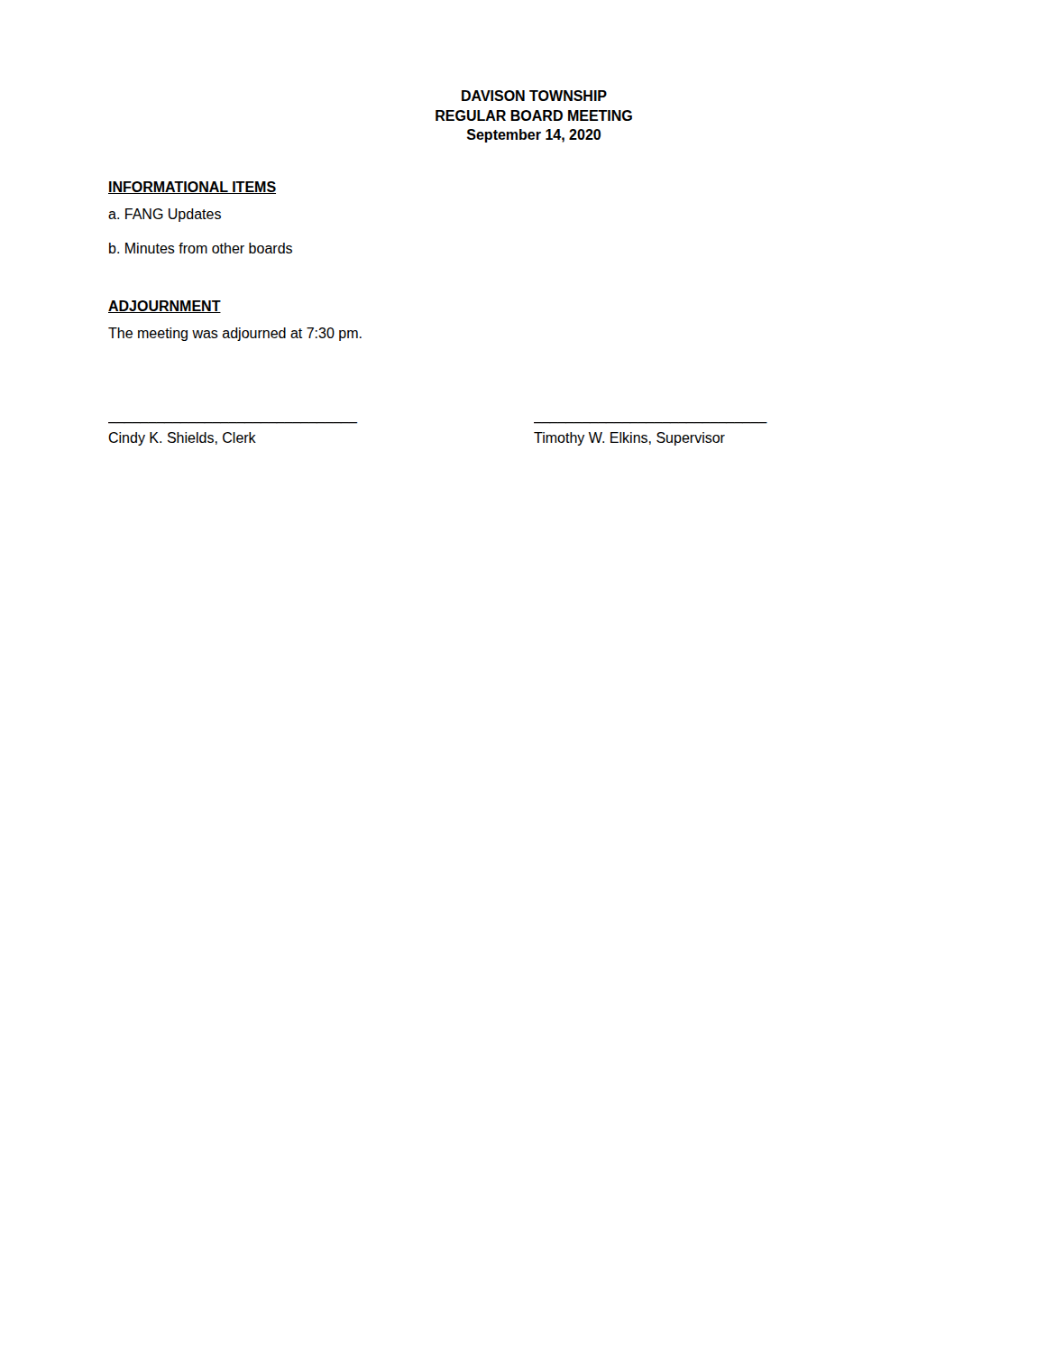DAVISON TOWNSHIP
REGULAR BOARD MEETING
September 14, 2020
INFORMATIONAL ITEMS
a. FANG Updates
b. Minutes from other boards
ADJOURNMENT
The meeting was adjourned at 7:30 pm.
| _______________________________ Cindy K. Shields, Clerk | _____________________________ Timothy W. Elkins, Supervisor |